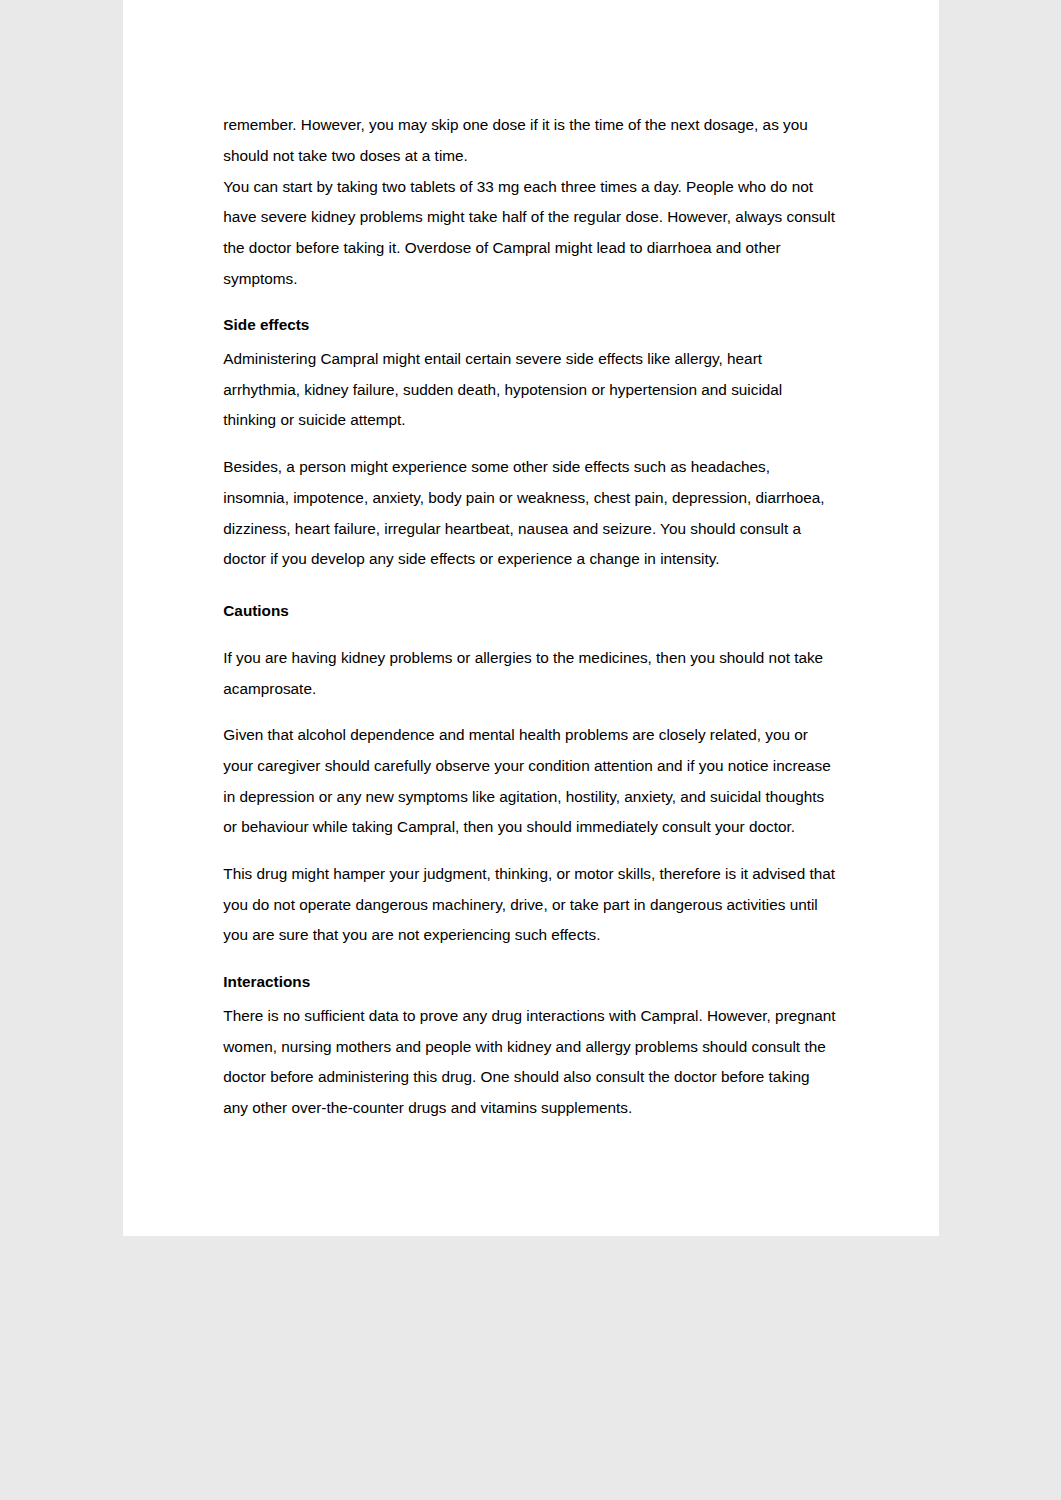remember. However, you may skip one dose if it is the time of the next dosage, as you should not take two doses at a time.
You can start by taking two tablets of 33 mg each three times a day. People who do not have severe kidney problems might take half of the regular dose. However, always consult the doctor before taking it. Overdose of Campral might lead to diarrhoea and other symptoms.
Side effects
Administering Campral might entail certain severe side effects like allergy, heart arrhythmia, kidney failure, sudden death, hypotension or hypertension and suicidal thinking or suicide attempt.
Besides, a person might experience some other side effects such as headaches, insomnia, impotence, anxiety, body pain or weakness, chest pain, depression, diarrhoea, dizziness, heart failure, irregular heartbeat, nausea and seizure. You should consult a doctor if you develop any side effects or experience a change in intensity.
Cautions
If you are having kidney problems or allergies to the medicines, then you should not take acamprosate.
Given that alcohol dependence and mental health problems are closely related, you or your caregiver should carefully observe your condition attention and if you notice increase in depression or any new symptoms like agitation, hostility, anxiety, and suicidal thoughts or behaviour while taking Campral, then you should immediately consult your doctor.
This drug might hamper your judgment, thinking, or motor skills, therefore is it advised that you do not operate dangerous machinery, drive, or take part in dangerous activities until you are sure that you are not experiencing such effects.
Interactions
There is no sufficient data to prove any drug interactions with Campral. However, pregnant women, nursing mothers and people with kidney and allergy problems should consult the doctor before administering this drug. One should also consult the doctor before taking any other over-the-counter drugs and vitamins supplements.